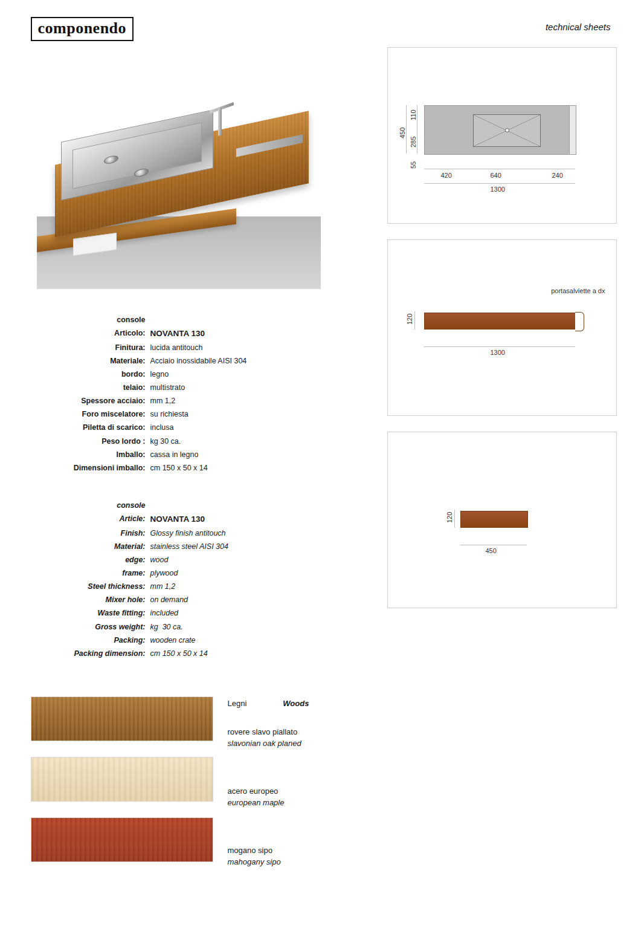componendo
technical sheets
| console | |
| Articolo: | NOVANTA 130 |
| Finitura: | lucida antitouch |
| Materiale: | Acciaio inossidabile AISI 304 |
| bordo: | legno |
| telaio: | multistrato |
| Spessore acciaio: | mm 1,2 |
| Foro miscelatore: | su richiesta |
| Piletta di scarico: | inclusa |
| Peso lordo : | kg 30 ca. |
| Imballo: | cassa in legno |
| Dimensioni imballo: | cm 150 x 50 x 14 |
| console | |
| Article: | NOVANTA 130 |
| Finish: | Glossy finish antitouch |
| Material: | stainless steel AISI 304 |
| edge: | wood |
| frame: | plywood |
| Steel thickness: | mm 1,2 |
| Mixer hole: | on demand |
| Waste fitting: | included |
| Gross weight: | kg 30 ca. |
| Packing: | wooden crate |
| Packing dimension: | cm 150 x 50 x 14 |
450 110 285 55
420 640 240
1300
120
portasalviette a dx
1300
120
450
Legni Woods
rovere slavo piallato slavonian oak planed
acero europeo european maple
mogano sipo mahogany sipo